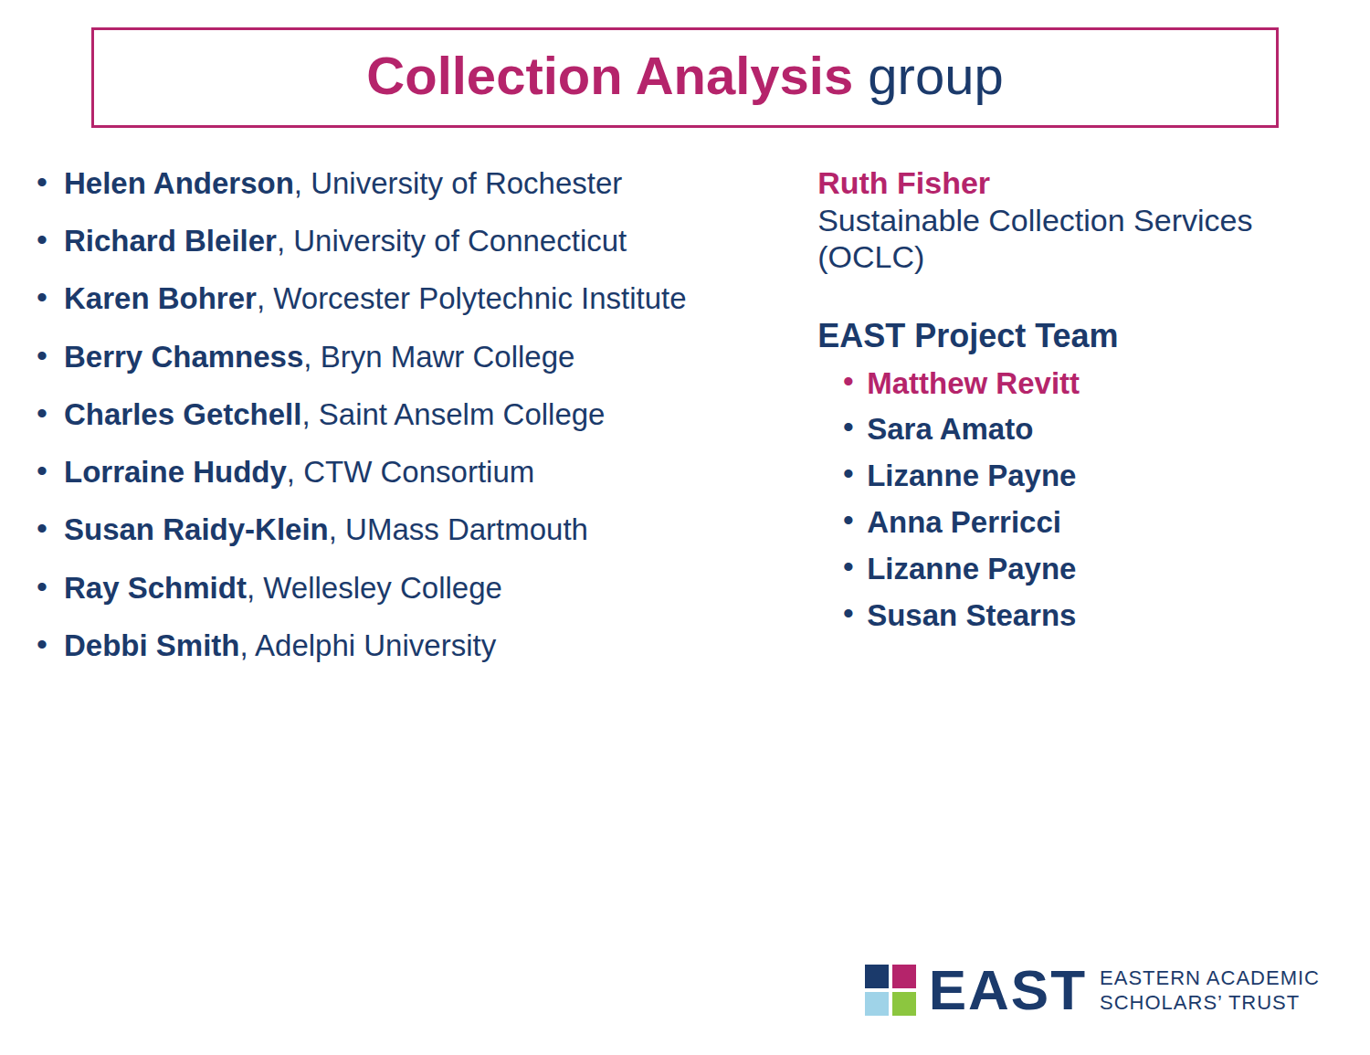Collection Analysis group
Helen Anderson, University of Rochester
Richard Bleiler, University of Connecticut
Karen Bohrer, Worcester Polytechnic Institute
Berry Chamness, Bryn Mawr College
Charles Getchell, Saint Anselm College
Lorraine Huddy, CTW Consortium
Susan Raidy-Klein, UMass Dartmouth
Ray Schmidt, Wellesley College
Debbi Smith, Adelphi University
Ruth Fisher
Sustainable Collection Services (OCLC)
EAST Project Team
Matthew Revitt
Sara Amato
Lizanne Payne
Anna Perricci
Lizanne Payne
Susan Stearns
EAST
EASTERN ACADEMIC
SCHOLARS’ TRUST